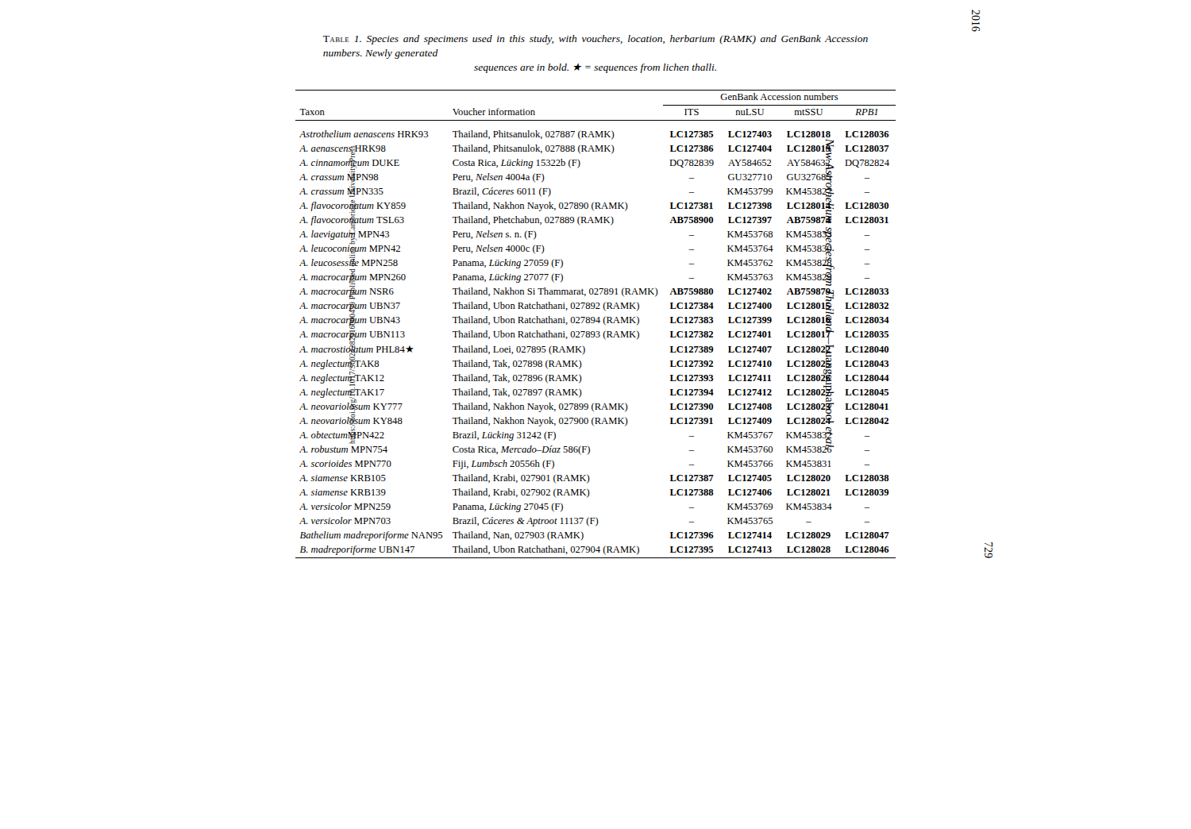https://doi.org/10.1017/S0024282916000499 Published online by Cambridge University Press
2016
729
New Astrothelium species from Thailand—Luangsuphabool et al.
Table 1. Species and specimens used in this study, with vouchers, location, herbarium (RAMK) and GenBank Accession numbers. Newly generated sequences are in bold. ★ = sequences from lichen thalli.
| | | GenBank Accession numbers |
| --- | --- | --- |
| Taxon | Voucher information | ITS | nuLSU | mtSSU | RPB1 |
| Astrothelium aenascens HRK93 | Thailand, Phitsanulok, 027887 (RAMK) | LC127385 | LC127403 | LC128018 | LC128036 |
| A. aenascens HRK98 | Thailand, Phitsanulok, 027888 (RAMK) | LC127386 | LC127404 | LC128019 | LC128037 |
| A. cinnamomeum DUKE | Costa Rica, Lücking 15322b (F) | DQ782839 | AY584652 | AY584632 | DQ782824 |
| A. crassum MPN98 | Peru, Nelsen 4004a (F) | – | GU327710 | GU327685 | – |
| A. crassum MPN335 | Brazil, Cáceres 6011 (F) | – | KM453799 | KM453827 | – |
| A. flavocoronatum KY859 | Thailand, Nakhon Nayok, 027890 (RAMK) | LC127381 | LC127398 | LC128014 | LC128030 |
| A. flavocoronatum TSL63 | Thailand, Phetchabun, 027889 (RAMK) | AB758900 | LC127397 | AB759874 | LC128031 |
| A. laevigatum MPN43 | Peru, Nelsen s. n. (F) | – | KM453768 | KM453833 | – |
| A. leucoconicum MPN42 | Peru, Nelsen 4000c (F) | – | KM453764 | KM453830 | – |
| A. leucosessile MPN258 | Panama, Lücking 27059 (F) | – | KM453762 | KM453828 | – |
| A. macrocarpum MPN260 | Panama, Lücking 27077 (F) | – | KM453763 | KM453829 | – |
| A. macrocarpum NSR6 | Thailand, Nakhon Si Thammarat, 027891 (RAMK) | AB759880 | LC127402 | AB759879 | LC128033 |
| A. macrocarpum UBN37 | Thailand, Ubon Ratchathani, 027892 (RAMK) | LC127384 | LC127400 | LC128015 | LC128032 |
| A. macrocarpum UBN43 | Thailand, Ubon Ratchathani, 027894 (RAMK) | LC127383 | LC127399 | LC128016 | LC128034 |
| A. macrocarpum UBN113 | Thailand, Ubon Ratchathani, 027893 (RAMK) | LC127382 | LC127401 | LC128017 | LC128035 |
| A. macrostiolatum PHL84★ | Thailand, Loei, 027895 (RAMK) | LC127389 | LC127407 | LC128022 | LC128040 |
| A. neglectum TAK8 | Thailand, Tak, 027898 (RAMK) | LC127392 | LC127410 | LC128025 | LC128043 |
| A. neglectum TAK12 | Thailand, Tak, 027896 (RAMK) | LC127393 | LC127411 | LC128026 | LC128044 |
| A. neglectum TAK17 | Thailand, Tak, 027897 (RAMK) | LC127394 | LC127412 | LC128027 | LC128045 |
| A. neovariolosum KY777 | Thailand, Nakhon Nayok, 027899 (RAMK) | LC127390 | LC127408 | LC128023 | LC128041 |
| A. neovariolosum KY848 | Thailand, Nakhon Nayok, 027900 (RAMK) | LC127391 | LC127409 | LC128024 | LC128042 |
| A. obtectum MPN422 | Brazil, Lücking 31242 (F) | – | KM453767 | KM453832 | – |
| A. robustum MPN754 | Costa Rica, Mercado–Díaz 586(F) | – | KM453760 | KM453826 | – |
| A. scorioides MPN770 | Fiji, Lumbsch 20556h (F) | – | KM453766 | KM453831 | – |
| A. siamense KRB105 | Thailand, Krabi, 027901 (RAMK) | LC127387 | LC127405 | LC128020 | LC128038 |
| A. siamense KRB139 | Thailand, Krabi, 027902 (RAMK) | LC127388 | LC127406 | LC128021 | LC128039 |
| A. versicolor MPN259 | Panama, Lücking 27045 (F) | – | KM453769 | KM453834 | – |
| A. versicolor MPN703 | Brazil, Cáceres & Aptroot 11137 (F) | – | KM453765 | – | – |
| Bathelium madreporiforme NAN95 | Thailand, Nan, 027903 (RAMK) | LC127396 | LC127414 | LC128029 | LC128047 |
| B. madreporiforme UBN147 | Thailand, Ubon Ratchathani, 027904 (RAMK) | LC127395 | LC127413 | LC128028 | LC128046 |